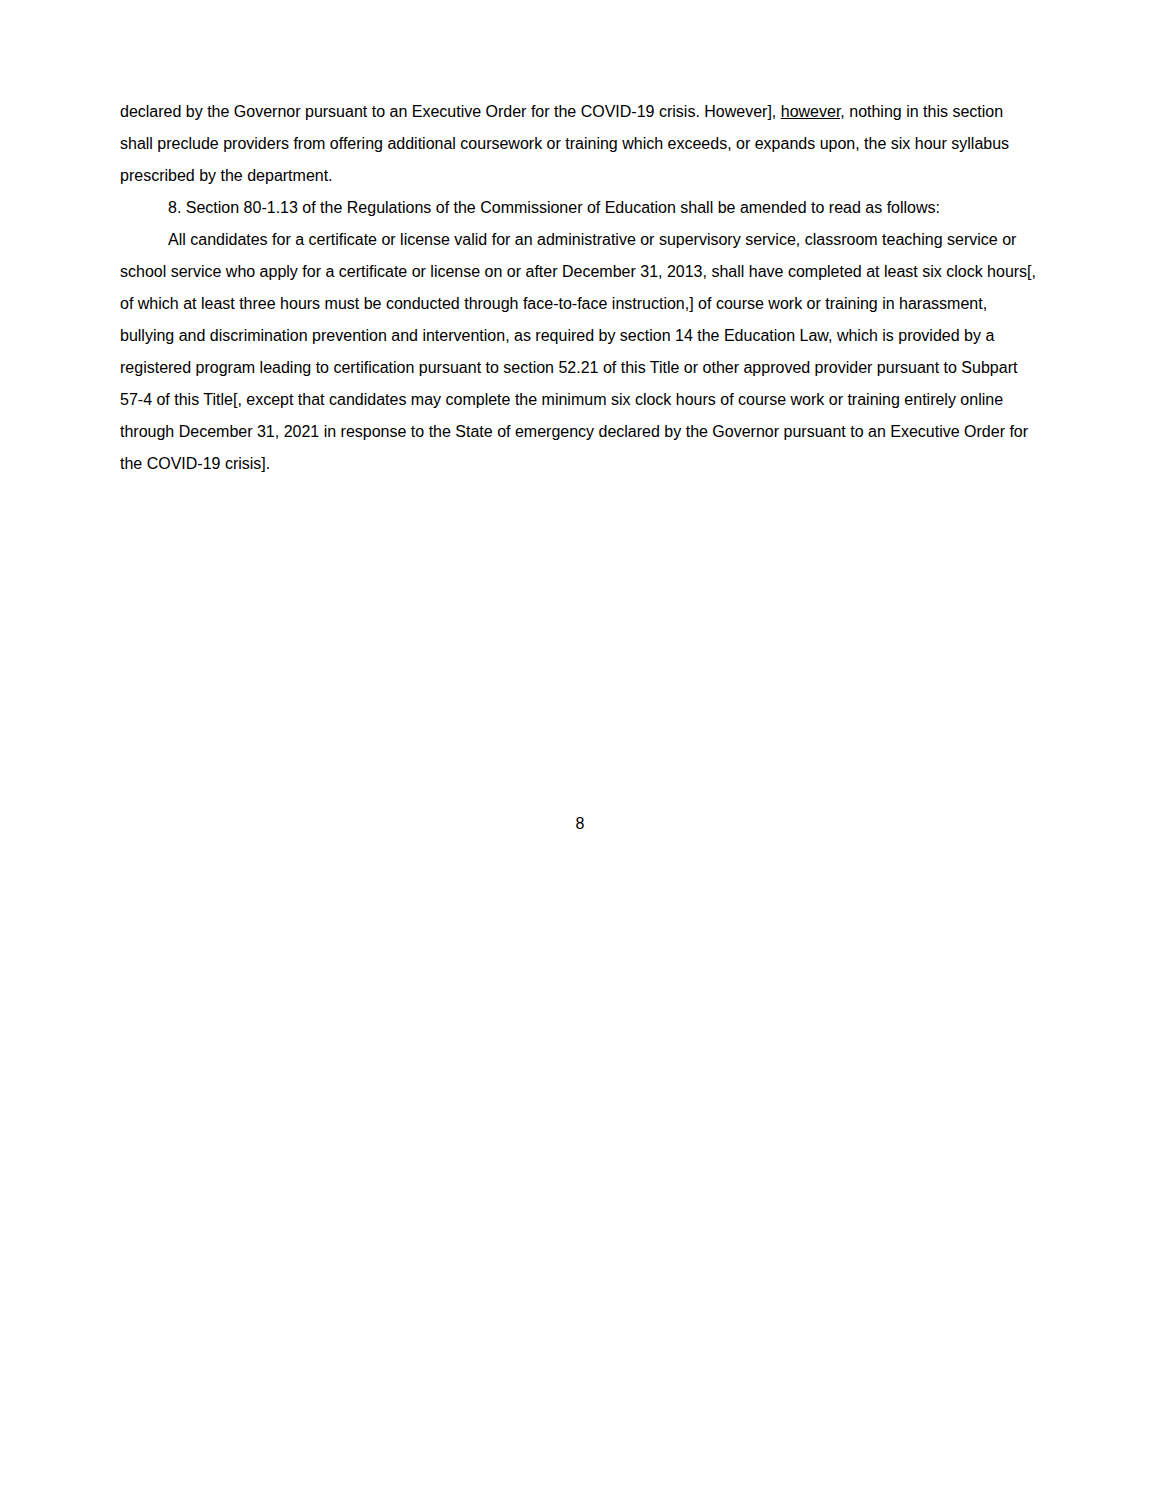declared by the Governor pursuant to an Executive Order for the COVID-19 crisis. However], however, nothing in this section shall preclude providers from offering additional coursework or training which exceeds, or expands upon, the six hour syllabus prescribed by the department.
8. Section 80-1.13 of the Regulations of the Commissioner of Education shall be amended to read as follows:
All candidates for a certificate or license valid for an administrative or supervisory service, classroom teaching service or school service who apply for a certificate or license on or after December 31, 2013, shall have completed at least six clock hours[, of which at least three hours must be conducted through face-to-face instruction,] of course work or training in harassment, bullying and discrimination prevention and intervention, as required by section 14 the Education Law, which is provided by a registered program leading to certification pursuant to section 52.21 of this Title or other approved provider pursuant to Subpart 57-4 of this Title[, except that candidates may complete the minimum six clock hours of course work or training entirely online through December 31, 2021 in response to the State of emergency declared by the Governor pursuant to an Executive Order for the COVID-19 crisis].
8